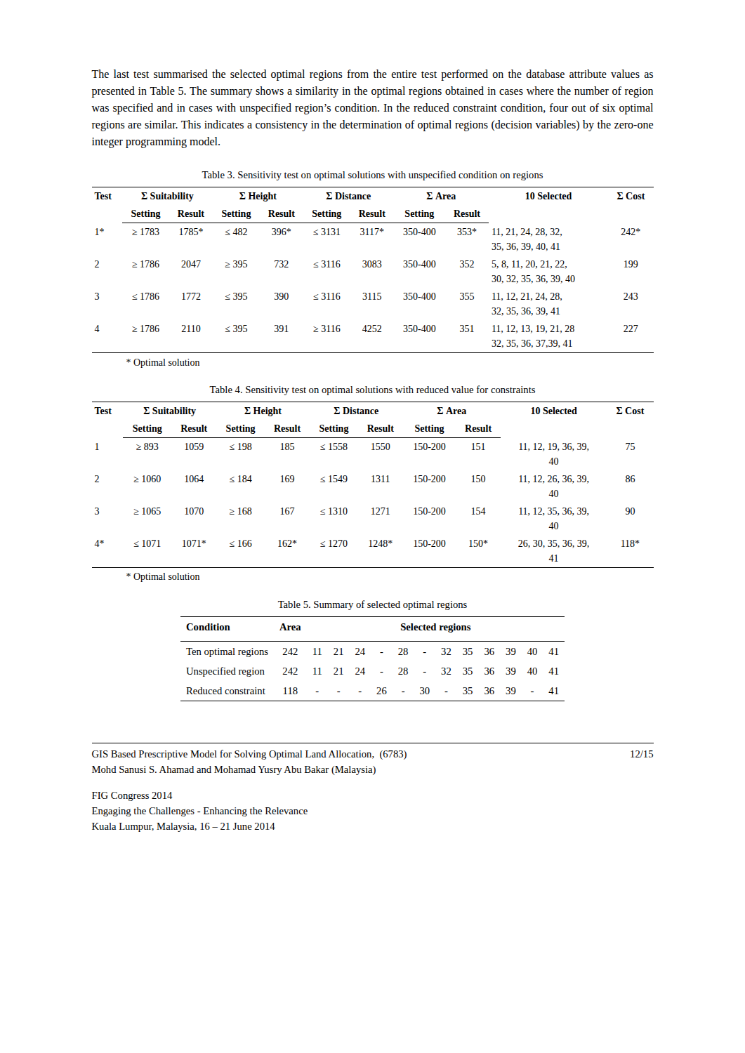The last test summarised the selected optimal regions from the entire test performed on the database attribute values as presented in Table 5. The summary shows a similarity in the optimal regions obtained in cases where the number of region was specified and in cases with unspecified region’s condition. In the reduced constraint condition, four out of six optimal regions are similar. This indicates a consistency in the determination of optimal regions (decision variables) by the zero-one integer programming model.
Table 3. Sensitivity test on optimal solutions with unspecified condition on regions
| Test | Σ Suitability | Σ Height | Σ Distance | Σ Area | 10 Selected | Σ Cost |
| --- | --- | --- | --- | --- | --- | --- |
| Setting | Result | Setting | Result | Setting | Result | Setting | Result |
| 1* | ≥ 1783 | 1785* | ≤ 482 | 396* | ≤ 3131 | 3117* | 350-400 | 353* | 11, 21, 24, 28, 32, 35, 36, 39, 40, 41 | 242* |
| 2 | ≥ 1786 | 2047 | ≥ 395 | 732 | ≤ 3116 | 3083 | 350-400 | 352 | 5, 8, 11, 20, 21, 22, 30, 32, 35, 36, 39, 40 | 199 |
| 3 | ≤ 1786 | 1772 | ≤ 395 | 390 | ≤ 3116 | 3115 | 350-400 | 355 | 11, 12, 21, 24, 28, 32, 35, 36, 39, 41 | 243 |
| 4 | ≥ 1786 | 2110 | ≤ 395 | 391 | ≥ 3116 | 4252 | 350-400 | 351 | 11, 12, 13, 19, 21, 28 32, 35, 36, 37,39, 41 | 227 |
* Optimal solution
Table 4. Sensitivity test on optimal solutions with reduced value for constraints
| Test | Σ Suitability | Σ Height | Σ Distance | Σ Area | 10 Selected | Σ Cost |
| --- | --- | --- | --- | --- | --- | --- |
| Setting | Result | Setting | Result | Setting | Result | Setting | Result |
| 1 | ≥ 893 | 1059 | ≤ 198 | 185 | ≤ 1558 | 1550 | 150-200 | 151 | 11, 12, 19, 36, 39, 40 | 75 |
| 2 | ≥ 1060 | 1064 | ≤ 184 | 169 | ≤ 1549 | 1311 | 150-200 | 150 | 11, 12, 26, 36, 39, 40 | 86 |
| 3 | ≥ 1065 | 1070 | ≥ 168 | 167 | ≤ 1310 | 1271 | 150-200 | 154 | 11, 12, 35, 36, 39, 40 | 90 |
| 4* | ≤ 1071 | 1071* | ≤ 166 | 162* | ≤ 1270 | 1248* | 150-200 | 150* | 26, 30, 35, 36, 39, 41 | 118* |
* Optimal solution
Table 5. Summary of selected optimal regions
| Condition | Area | Selected regions |
| --- | --- | --- |
| Ten optimal regions | 242 | 11 | 21 | 24 | - | 28 | - | 32 | 35 | 36 | 39 | 40 | 41 |
| Unspecified region | 242 | 11 | 21 | 24 | - | 28 | - | 32 | 35 | 36 | 39 | 40 | 41 |
| Reduced constraint | 118 | - | - | - | 26 | - | 30 | - | 35 | 36 | 39 | - | 41 |
12/15
GIS Based Prescriptive Model for Solving Optimal Land Allocation, (6783)
Mohd Sanusi S. Ahamad and Mohamad Yusry Abu Bakar (Malaysia)
FIG Congress 2014
Engaging the Challenges - Enhancing the Relevance
Kuala Lumpur, Malaysia, 16 – 21 June 2014